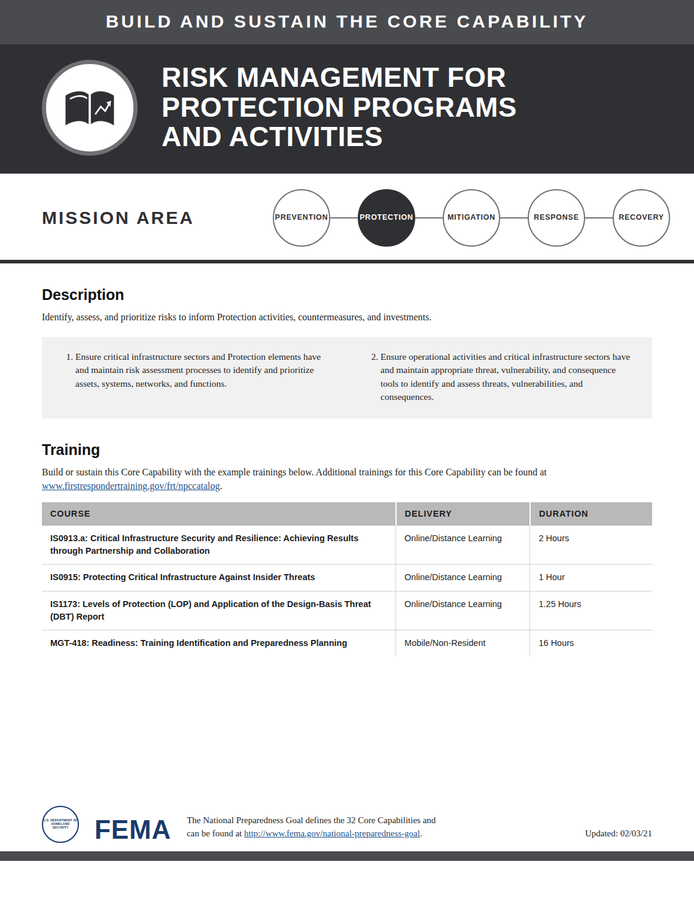Build and Sustain the Core Capability
Risk Management for
Protection Programs
and Activities
Mission Area
Prevention
Protection
Mitigation
Response
Recovery
Description
Identify, assess, and prioritize risks to inform Protection activities, countermeasures, and investments.
Ensure critical infrastructure sectors and Protection elements have and maintain risk assessment processes to identify and prioritize assets, systems, networks, and functions.
Ensure operational activities and critical infrastructure sectors have and maintain appropriate threat, vulnerability, and consequence tools to identify and assess threats, vulnerabilities, and consequences.
Training
Build or sustain this Core Capability with the example trainings below. Additional trainings for this Core Capability can be found at www.firstrespondertraining.gov/frt/npccatalog.
| Course | Delivery | Duration |
| --- | --- | --- |
| IS0913.a: Critical Infrastructure Security and Resilience: Achieving Results through Partnership and Collaboration | Online/Distance Learning | 2 Hours |
| IS0915: Protecting Critical Infrastructure Against Insider Threats | Online/Distance Learning | 1 Hour |
| IS1173: Levels of Protection (LOP) and Application of the Design-Basis Threat (DBT) Report | Online/Distance Learning | 1.25 Hours |
| MGT-418: Readiness: Training Identification and Preparedness Planning | Mobile/Non-Resident | 16 Hours |
U.S. DEPARTMENT OF
HOMELAND
SECURITY
FEMA
The National Preparedness Goal defines the 32 Core Capabilities and
can be found at http://www.fema.gov/national-preparedness-goal.
Updated: 02/03/21